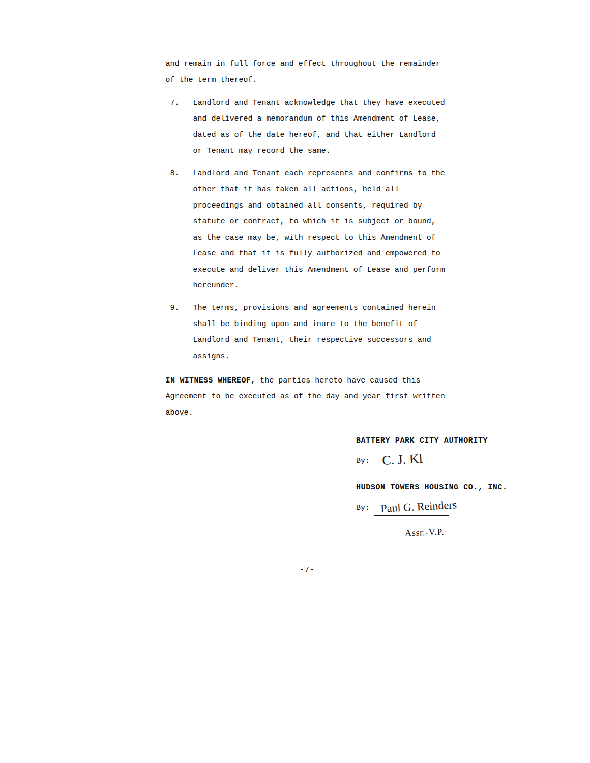and remain in full force and effect throughout the remainder of the term thereof.
7. Landlord and Tenant acknowledge that they have executed and delivered a memorandum of this Amendment of Lease, dated as of the date hereof, and that either Landlord or Tenant may record the same.
8. Landlord and Tenant each represents and confirms to the other that it has taken all actions, held all proceedings and obtained all consents, required by statute or contract, to which it is subject or bound, as the case may be, with respect to this Amendment of Lease and that it is fully authorized and empowered to execute and deliver this Amendment of Lease and perform hereunder.
9. The terms, provisions and agreements contained herein shall be binding upon and inure to the benefit of Landlord and Tenant, their respective successors and assigns.
IN WITNESS WHEREOF, the parties hereto have caused this Agreement to be executed as of the day and year first written above.
BATTERY PARK CITY AUTHORITY
By: C. J. Kl
HUDSON TOWERS HOUSING CO., INC.
By: Paul G. Reinders
Assr.-V.P.
-7-